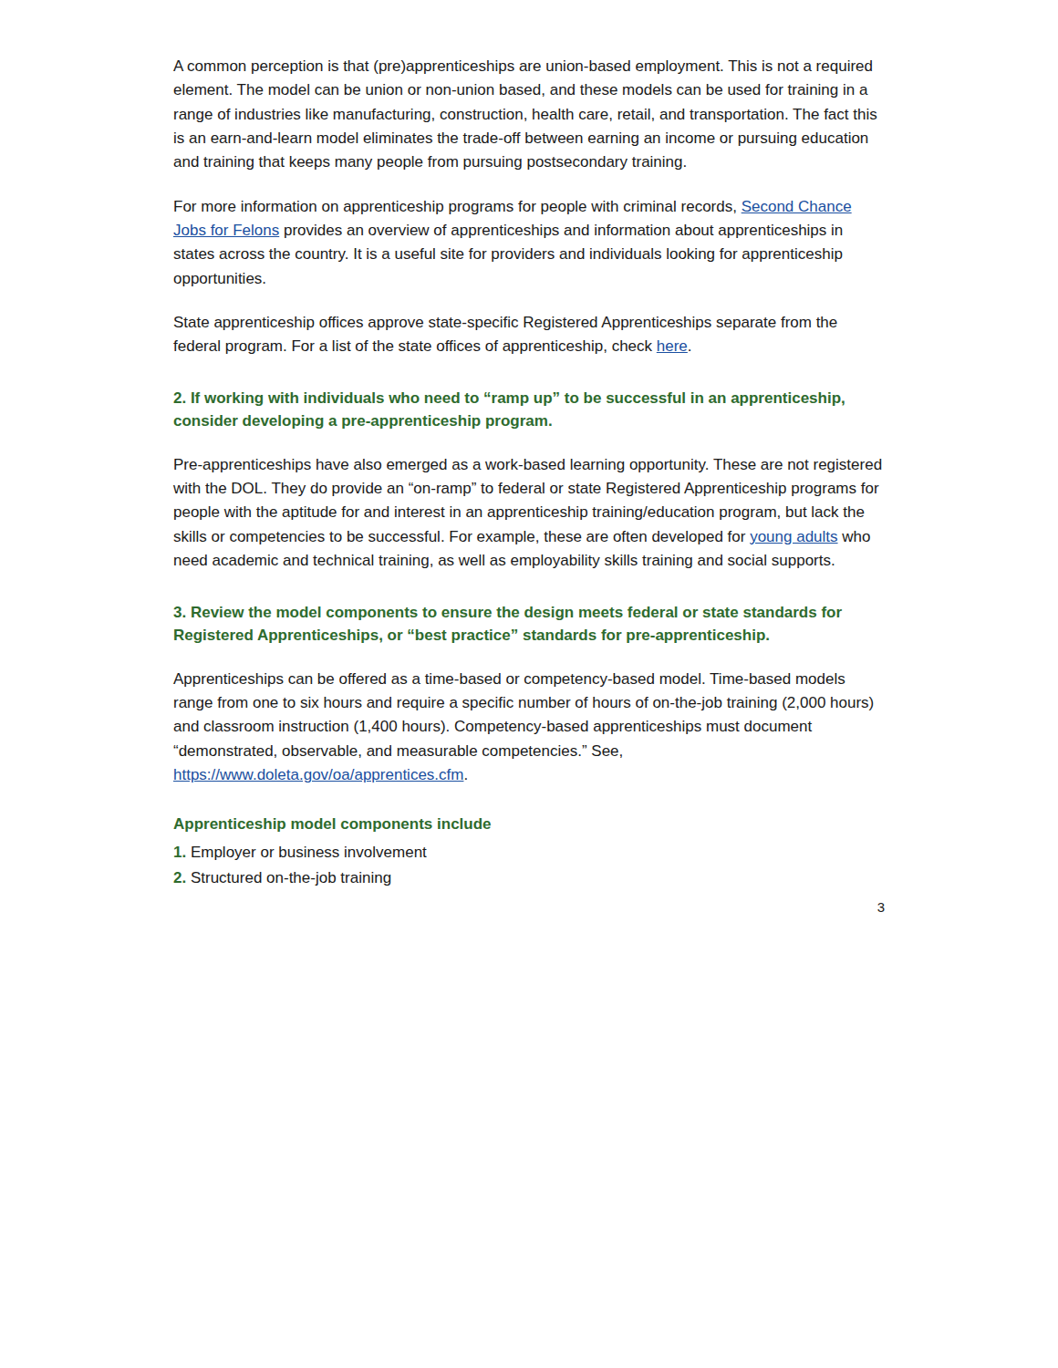A common perception is that (pre)apprenticeships are union-based employment. This is not a required element. The model can be union or non-union based, and these models can be used for training in a range of industries like manufacturing, construction, health care, retail, and transportation. The fact this is an earn-and-learn model eliminates the trade-off between earning an income or pursuing education and training that keeps many people from pursuing postsecondary training.
For more information on apprenticeship programs for people with criminal records, Second Chance Jobs for Felons provides an overview of apprenticeships and information about apprenticeships in states across the country. It is a useful site for providers and individuals looking for apprenticeship opportunities.
State apprenticeship offices approve state-specific Registered Apprenticeships separate from the federal program. For a list of the state offices of apprenticeship, check here.
2. If working with individuals who need to “ramp up” to be successful in an apprenticeship, consider developing a pre-apprenticeship program.
Pre-apprenticeships have also emerged as a work-based learning opportunity. These are not registered with the DOL. They do provide an “on-ramp” to federal or state Registered Apprenticeship programs for people with the aptitude for and interest in an apprenticeship training/education program, but lack the skills or competencies to be successful. For example, these are often developed for young adults who need academic and technical training, as well as employability skills training and social supports.
3. Review the model components to ensure the design meets federal or state standards for Registered Apprenticeships, or “best practice” standards for pre-apprenticeship.
Apprenticeships can be offered as a time-based or competency-based model. Time-based models range from one to six hours and require a specific number of hours of on-the-job training (2,000 hours) and classroom instruction (1,400 hours). Competency-based apprenticeships must document “demonstrated, observable, and measurable competencies.” See, https://www.doleta.gov/oa/apprentices.cfm.
Apprenticeship model components include
1. Employer or business involvement
2. Structured on-the-job training
3